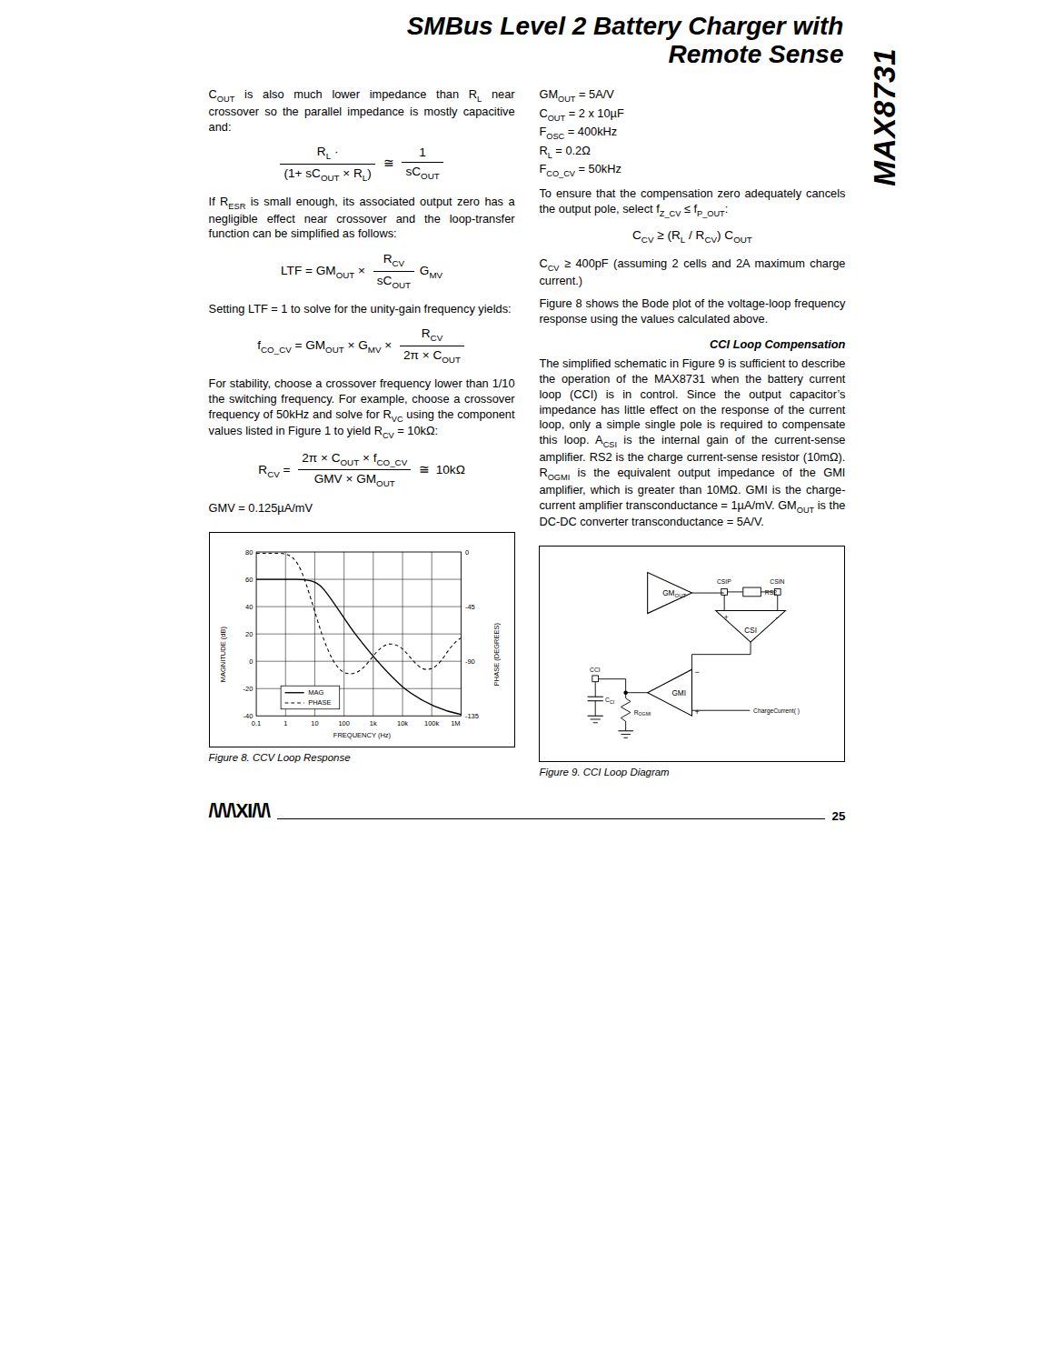MAX8731
SMBus Level 2 Battery Charger with
Remote Sense
COUT is also much lower impedance than RL near crossover so the parallel impedance is mostly capacitive and:
RL · (1+ sCOUT × RL) ≅ 1 sCOUT
If RESR is small enough, its associated output zero has a negligible effect near crossover and the loop-transfer function can be simplified as follows:
LTF = GMOUT × RCV sCOUT GMV
Setting LTF = 1 to solve for the unity-gain frequency yields:
fCO_CV = GMOUT × GMV × RCV 2π × COUT
For stability, choose a crossover frequency lower than 1/10 the switching frequency. For example, choose a crossover frequency of 50kHz and solve for RVC using the component values listed in Figure 1 to yield RCV = 10kΩ:
RCV = 2π × COUT × fCO_CV GMV × GMOUT ≅ 10kΩ
GMV = 0.125µA/mV
MAGNITUDE (dB) PHASE (DEGREES) FREQUENCY (Hz) 80 60 40 20 0 -20 -40 0 -45 -90 -135 0.1 1 10 100 1k 10k 100k 1M MAG PHASE
Figure 8. CCV Loop Response
GMOUT = 5A/V
COUT = 2 x 10µF
FOSC = 400kHz
RL = 0.2Ω
FCO_CV = 50kHz
To ensure that the compensation zero adequately cancels the output pole, select fZ_CV ≤ fP_OUT:
CCV ≥ (RL / RCV) COUT
CCV ≥ 400pF (assuming 2 cells and 2A maximum charge current.)
Figure 8 shows the Bode plot of the voltage-loop frequency response using the values calculated above.
CCI Loop Compensation
The simplified schematic in Figure 9 is sufficient to describe the operation of the MAX8731 when the battery current loop (CCI) is in control. Since the output capacitor’s impedance has little effect on the response of the current loop, only a simple single pole is required to compensate this loop. ACSI is the internal gain of the current-sense amplifier. RS2 is the charge current-sense resistor (10mΩ). ROGMI is the equivalent output impedance of the GMI amplifier, which is greater than 10MΩ. GMI is the charge-current amplifier transconductance = 1µA/mV. GMOUT is the DC-DC converter transconductance = 5A/V.
GMOUT CSIP RS2 CSIN + - CSI GMI − + CCI CCI ROGMI ChargeCurrent( )
Figure 9. CCI Loop Diagram
/\/\/\XI/\/\
25